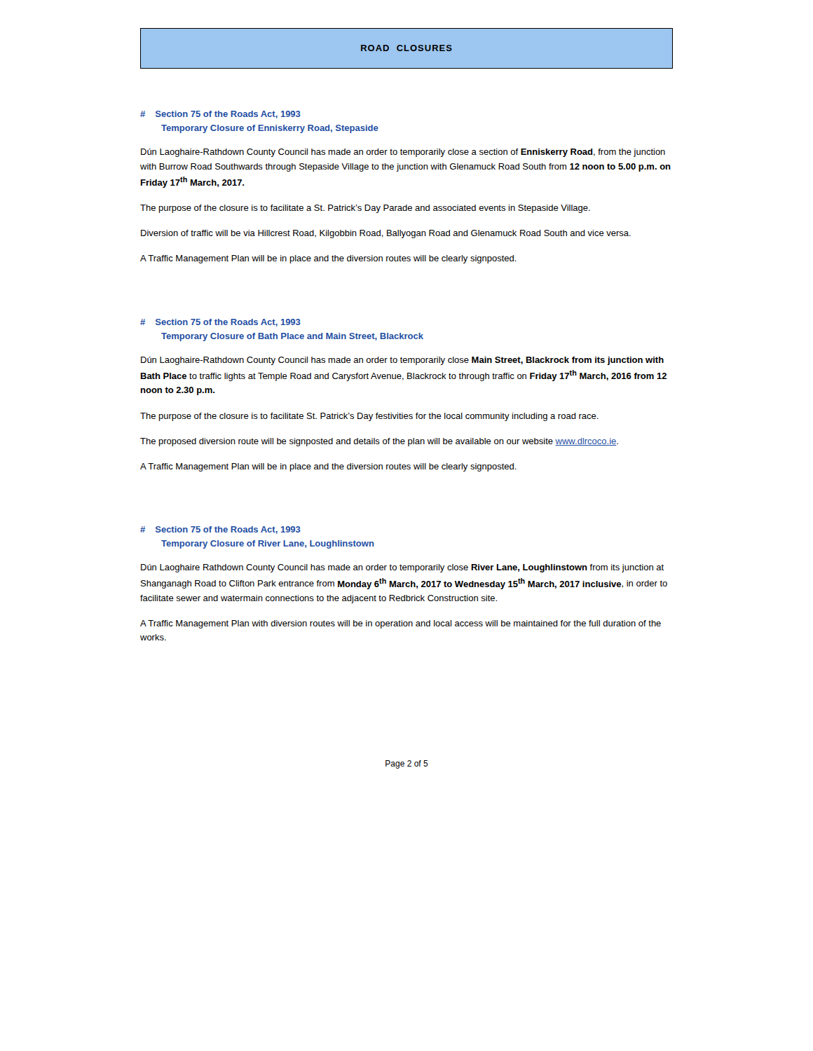ROAD CLOSURES
#Section 75 of the Roads Act, 1993 Temporary Closure of Enniskerry Road, Stepaside
Dún Laoghaire-Rathdown County Council has made an order to temporarily close a section of Enniskerry Road, from the junction with Burrow Road Southwards through Stepaside Village to the junction with Glenamuck Road South from 12 noon to 5.00 p.m. on Friday 17th March, 2017.
The purpose of the closure is to facilitate a St. Patrick’s Day Parade and associated events in Stepaside Village.
Diversion of traffic will be via Hillcrest Road, Kilgobbin Road, Ballyogan Road and Glenamuck Road South and vice versa.
A Traffic Management Plan will be in place and the diversion routes will be clearly signposted.
#Section 75 of the Roads Act, 1993 Temporary Closure of Bath Place and Main Street, Blackrock
Dún Laoghaire-Rathdown County Council has made an order to temporarily close Main Street, Blackrock from its junction with Bath Place to traffic lights at Temple Road and Carysfort Avenue, Blackrock to through traffic on Friday 17th March, 2016 from 12 noon to 2.30 p.m.
The purpose of the closure is to facilitate St. Patrick’s Day festivities for the local community including a road race.
The proposed diversion route will be signposted and details of the plan will be available on our website www.dlrcoco.ie.
A Traffic Management Plan will be in place and the diversion routes will be clearly signposted.
#Section 75 of the Roads Act, 1993 Temporary Closure of River Lane, Loughlinstown
Dún Laoghaire Rathdown County Council has made an order to temporarily close River Lane, Loughlinstown from its junction at Shanganagh Road to Clifton Park entrance from Monday 6th March, 2017 to Wednesday 15th March, 2017 inclusive, in order to facilitate sewer and watermain connections to the adjacent to Redbrick Construction site.
A Traffic Management Plan with diversion routes will be in operation and local access will be maintained for the full duration of the works.
Page 2 of 5